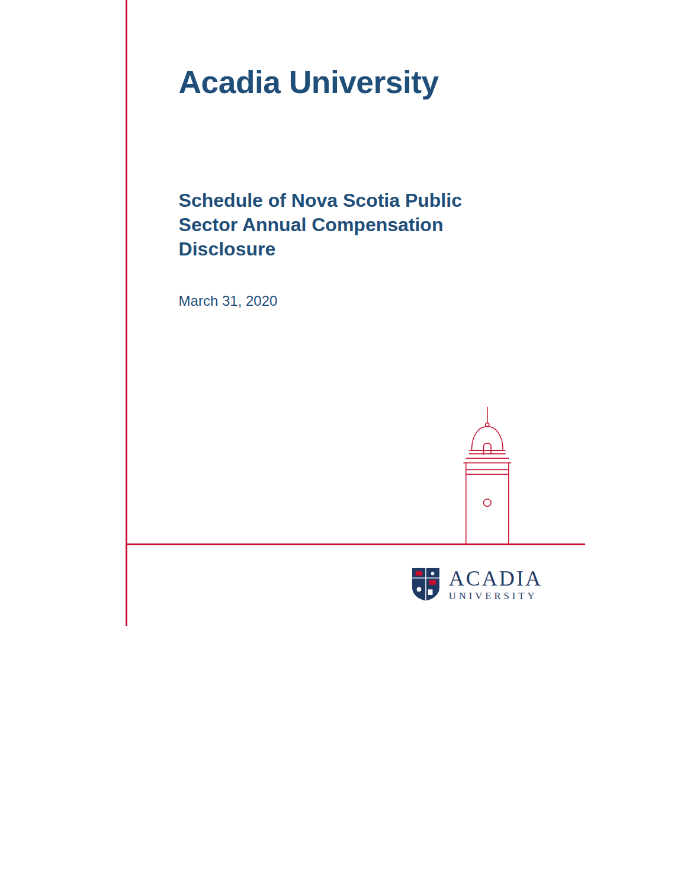Acadia University
Schedule of Nova Scotia Public Sector Annual Compensation Disclosure
March 31, 2020
ACADIA UNIVERSITY